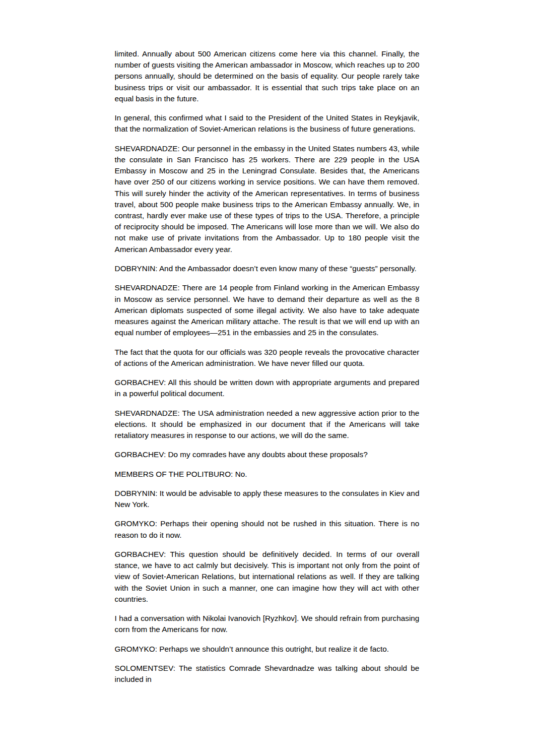limited. Annually about 500 American citizens come here via this channel. Finally, the number of guests visiting the American ambassador in Moscow, which reaches up to 200 persons annually, should be determined on the basis of equality. Our people rarely take business trips or visit our ambassador. It is essential that such trips take place on an equal basis in the future.
In general, this confirmed what I said to the President of the United States in Reykjavik, that the normalization of Soviet-American relations is the business of future generations.
SHEVARDNADZE: Our personnel in the embassy in the United States numbers 43, while the consulate in San Francisco has 25 workers. There are 229 people in the USA Embassy in Moscow and 25 in the Leningrad Consulate. Besides that, the Americans have over 250 of our citizens working in service positions. We can have them removed. This will surely hinder the activity of the American representatives. In terms of business travel, about 500 people make business trips to the American Embassy annually. We, in contrast, hardly ever make use of these types of trips to the USA. Therefore, a principle of reciprocity should be imposed. The Americans will lose more than we will. We also do not make use of private invitations from the Ambassador. Up to 180 people visit the American Ambassador every year.
DOBRYNIN: And the Ambassador doesn’t even know many of these “guests” personally.
SHEVARDNADZE: There are 14 people from Finland working in the American Embassy in Moscow as service personnel. We have to demand their departure as well as the 8 American diplomats suspected of some illegal activity. We also have to take adequate measures against the American military attache. The result is that we will end up with an equal number of employees—251 in the embassies and 25 in the consulates.
The fact that the quota for our officials was 320 people reveals the provocative character of actions of the American administration. We have never filled our quota.
GORBACHEV: All this should be written down with appropriate arguments and prepared in a powerful political document.
SHEVARDNADZE: The USA administration needed a new aggressive action prior to the elections. It should be emphasized in our document that if the Americans will take retaliatory measures in response to our actions, we will do the same.
GORBACHEV: Do my comrades have any doubts about these proposals?
MEMBERS OF THE POLITBURO: No.
DOBRYNIN: It would be advisable to apply these measures to the consulates in Kiev and New York.
GROMYKO: Perhaps their opening should not be rushed in this situation. There is no reason to do it now.
GORBACHEV: This question should be definitively decided. In terms of our overall stance, we have to act calmly but decisively. This is important not only from the point of view of Soviet-American Relations, but international relations as well. If they are talking with the Soviet Union in such a manner, one can imagine how they will act with other countries.
I had a conversation with Nikolai Ivanovich [Ryzhkov]. We should refrain from purchasing corn from the Americans for now.
GROMYKO: Perhaps we shouldn’t announce this outright, but realize it de facto.
SOLOMENTSEV: The statistics Comrade Shevardnadze was talking about should be included in